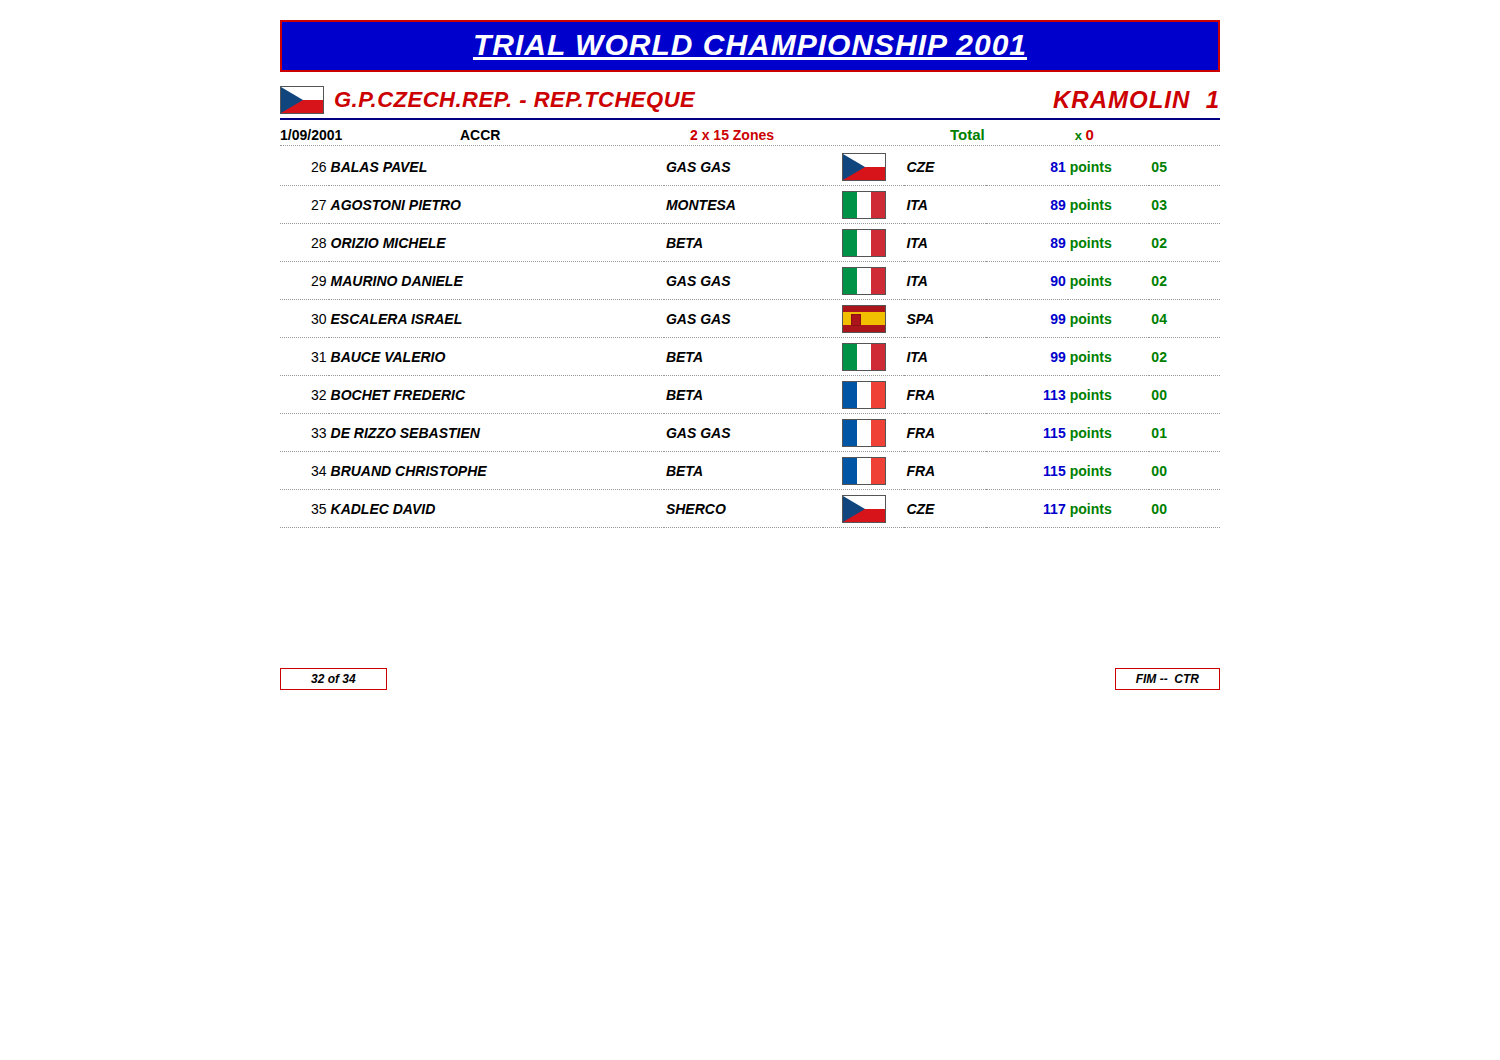TRIAL WORLD CHAMPIONSHIP 2001
G.P.CZECH.REP. - REP.TCHEQUE
KRAMOLIN 1
1/09/2001
ACCR
2 x 15 Zones
Total
x 0
| 26 | BALAS PAVEL | GAS GAS | | CZE | 81 | points | 05 |
| 27 | AGOSTONI PIETRO | MONTESA | | ITA | 89 | points | 03 |
| 28 | ORIZIO MICHELE | BETA | | ITA | 89 | points | 02 |
| 29 | MAURINO DANIELE | GAS GAS | | ITA | 90 | points | 02 |
| 30 | ESCALERA ISRAEL | GAS GAS | | SPA | 99 | points | 04 |
| 31 | BAUCE VALERIO | BETA | | ITA | 99 | points | 02 |
| 32 | BOCHET FREDERIC | BETA | | FRA | 113 | points | 00 |
| 33 | DE RIZZO SEBASTIEN | GAS GAS | | FRA | 115 | points | 01 |
| 34 | BRUAND CHRISTOPHE | BETA | | FRA | 115 | points | 00 |
| 35 | KADLEC DAVID | SHERCO | | CZE | 117 | points | 00 |
32 of 34
FIM -- CTR